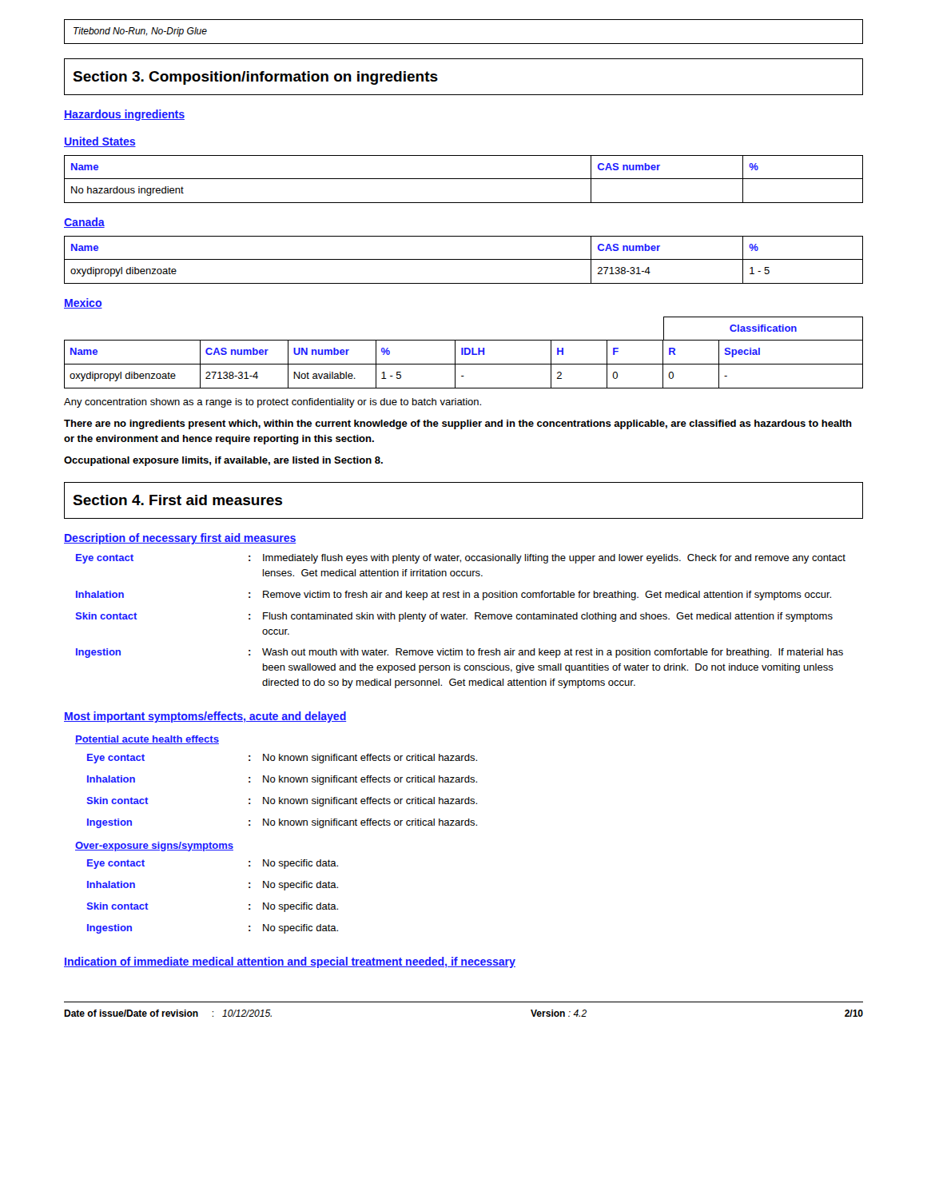Titebond No-Run, No-Drip Glue
Section 3. Composition/information on ingredients
Hazardous ingredients
United States
| Name | CAS number | % |
| --- | --- | --- |
| No hazardous ingredient | | |
Canada
| Name | CAS number | % |
| --- | --- | --- |
| oxydipropyl dibenzoate | 27138-31-4 | 1 - 5 |
Mexico
Classification
| Name | CAS number | UN number | % | IDLH | H | F | R | Special |
| --- | --- | --- | --- | --- | --- | --- | --- | --- |
| oxydipropyl dibenzoate | 27138-31-4 | Not available. | 1 - 5 | - | 2 | 0 | 0 | - |
Any concentration shown as a range is to protect confidentiality or is due to batch variation.
There are no ingredients present which, within the current knowledge of the supplier and in the concentrations applicable, are classified as hazardous to health or the environment and hence require reporting in this section.
Occupational exposure limits, if available, are listed in Section 8.
Section 4. First aid measures
Description of necessary first aid measures
Eye contact
:
Immediately flush eyes with plenty of water, occasionally lifting the upper and lower eyelids. Check for and remove any contact lenses. Get medical attention if irritation occurs.
Inhalation
:
Remove victim to fresh air and keep at rest in a position comfortable for breathing. Get medical attention if symptoms occur.
Skin contact
:
Flush contaminated skin with plenty of water. Remove contaminated clothing and shoes. Get medical attention if symptoms occur.
Ingestion
:
Wash out mouth with water. Remove victim to fresh air and keep at rest in a position comfortable for breathing. If material has been swallowed and the exposed person is conscious, give small quantities of water to drink. Do not induce vomiting unless directed to do so by medical personnel. Get medical attention if symptoms occur.
Most important symptoms/effects, acute and delayed
Potential acute health effects
Eye contact
:
No known significant effects or critical hazards.
Inhalation
:
No known significant effects or critical hazards.
Skin contact
:
No known significant effects or critical hazards.
Ingestion
:
No known significant effects or critical hazards.
Over-exposure signs/symptoms
Eye contact
:
No specific data.
Inhalation
:
No specific data.
Skin contact
:
No specific data.
Ingestion
:
No specific data.
Indication of immediate medical attention and special treatment needed, if necessary
Date of issue/Date of revision : 10/12/2015.
Version : 4.2
2/10